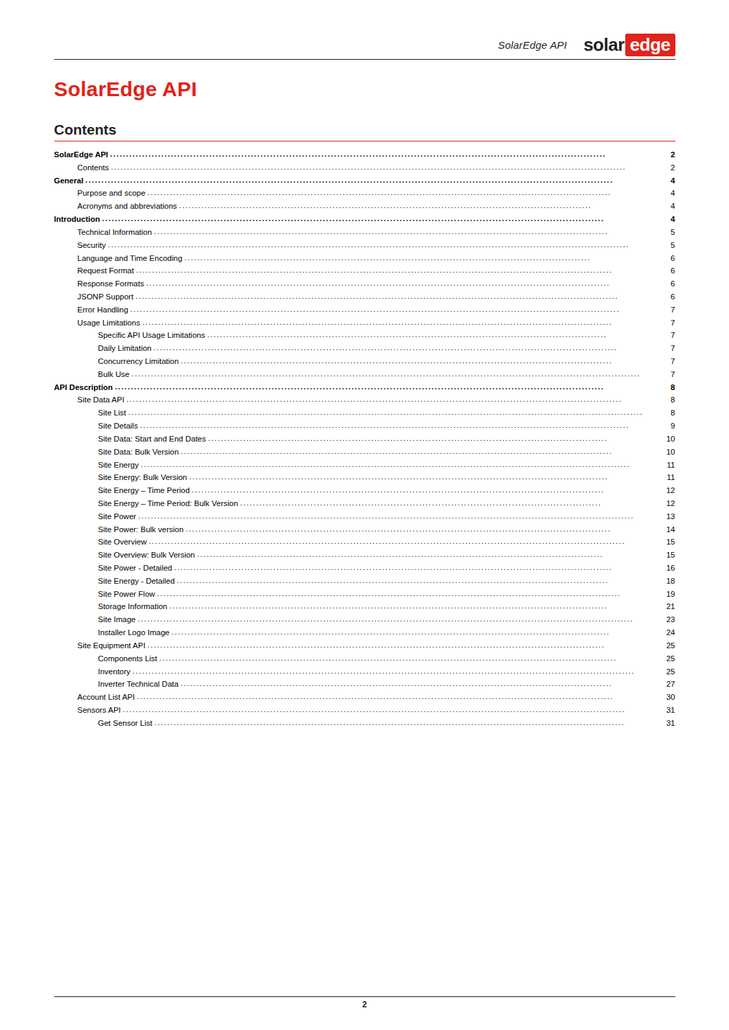SolarEdge API solar edge
SolarEdge API
Contents
SolarEdge API........................................................................................................................................................... 2
Contents................................................................................................................................................................. 2
General..................................................................................................................................................................... 4
Purpose and scope................................................................................................................................................. 4
Acronyms and abbreviations................................................................................................................................. 4
Introduction............................................................................................................................................................. 4
Technical Information.............................................................................................................................................. 5
Security................................................................................................................................................................... 5
Language and Time Encoding............................................................................................................................... 6
Request Format..................................................................................................................................................... 6
Response Formats................................................................................................................................................. 6
JSONP Support....................................................................................................................................................... 6
Error Handling......................................................................................................................................................... 7
Usage Limitations................................................................................................................................................... 7
Specific API Usage Limitations............................................................................................................................. 7
Daily Limitation................................................................................................................................................. 7
Concurrency Limitation....................................................................................................................................... 7
Bulk Use............................................................................................................................................................... 7
API Description......................................................................................................................................................... 8
Site Data API........................................................................................................................................................... 8
Site List................................................................................................................................................................. 8
Site Details......................................................................................................................................................... 9
Site Data: Start and End Dates............................................................................................................................. 10
Site Data: Bulk Version....................................................................................................................................... 10
Site Energy......................................................................................................................................................... 11
Site Energy: Bulk Version................................................................................................................................... 11
Site Energy – Time Period................................................................................................................................. 12
Site Energy – Time Period: Bulk Version................................................................................................................. 12
Site Power........................................................................................................................................................... 13
Site Power: Bulk version..................................................................................................................................... 14
Site Overview..................................................................................................................................................... 15
Site Overview: Bulk Version............................................................................................................................... 15
Site Power - Detailed......................................................................................................................................... 16
Site Energy - Detailed....................................................................................................................................... 18
Site Power Flow................................................................................................................................................. 19
Storage Information......................................................................................................................................... 21
Site Image........................................................................................................................................................... 23
Installer Logo Image......................................................................................................................................... 24
Site Equipment API............................................................................................................................................... 25
Components List............................................................................................................................................... 25
Inventory............................................................................................................................................................. 25
Inverter Technical Data....................................................................................................................................... 27
Account List API..................................................................................................................................................... 30
Sensors API............................................................................................................................................................. 31
Get Sensor List................................................................................................................................................... 31
2